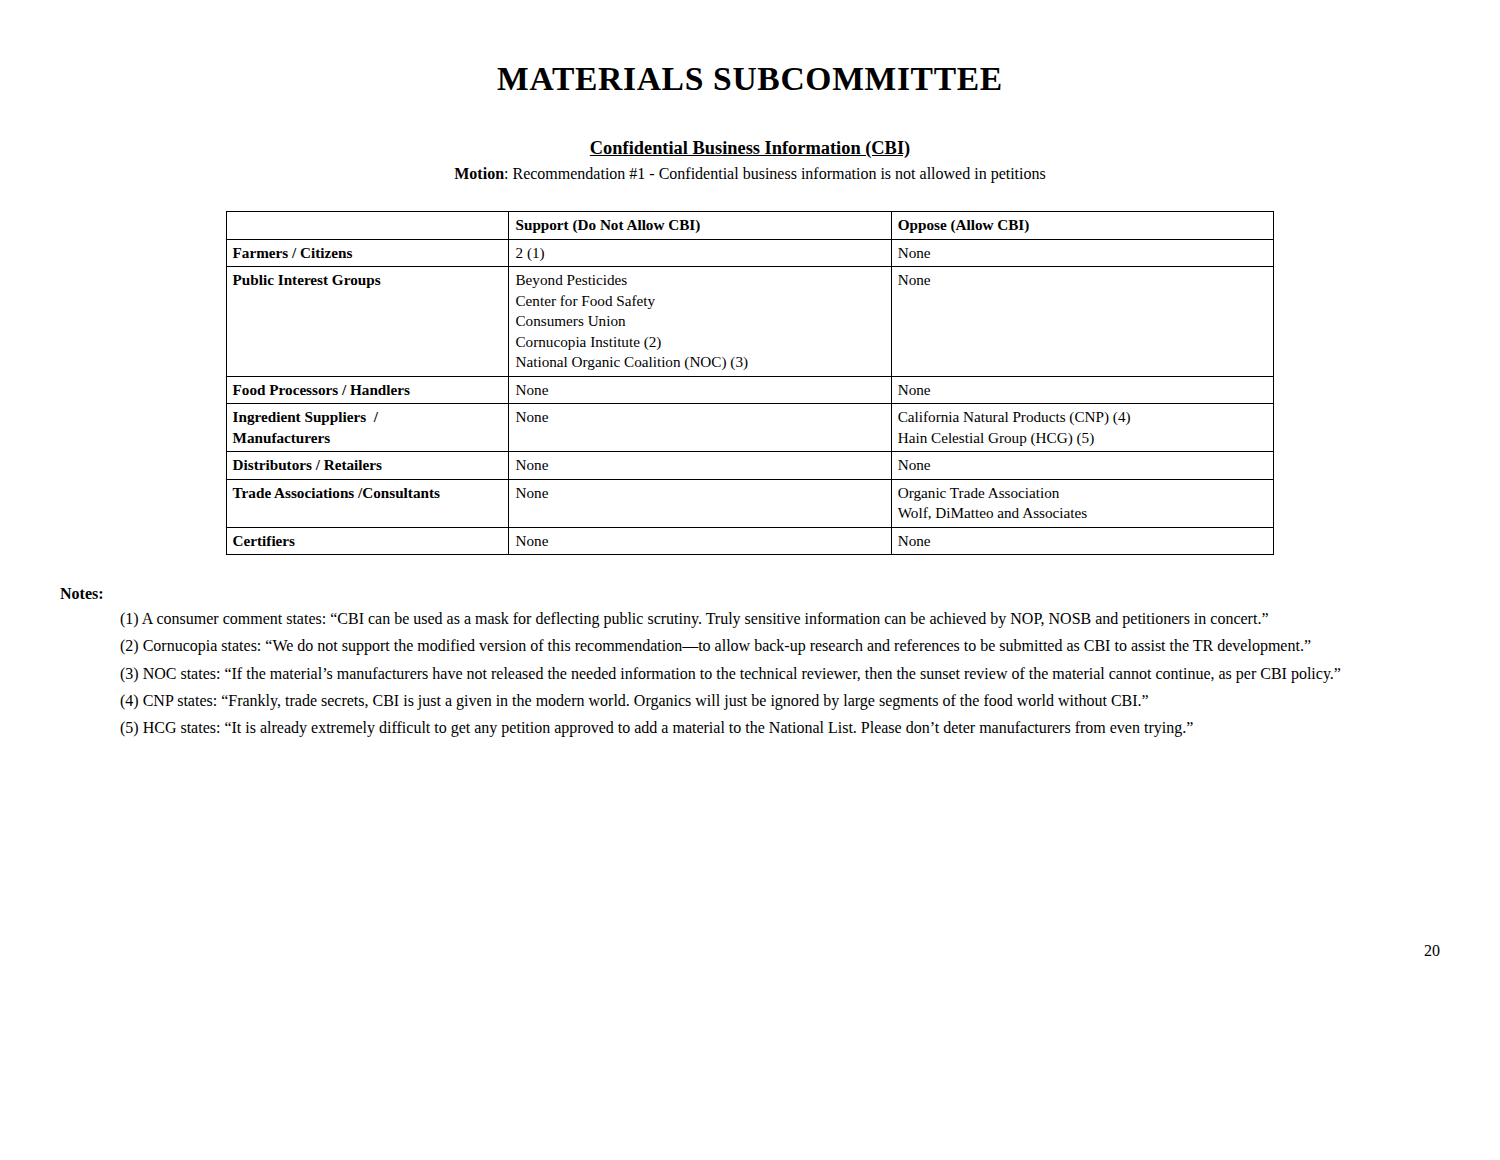MATERIALS SUBCOMMITTEE
Confidential Business Information (CBI)
Motion: Recommendation #1 - Confidential business information is not allowed in petitions
| | Support (Do Not Allow CBI) | Oppose (Allow CBI) |
| --- | --- | --- |
| Farmers / Citizens | 2 (1) | None |
| Public Interest Groups | Beyond Pesticides Center for Food Safety Consumers Union Cornucopia Institute (2) National Organic Coalition (NOC) (3) | None |
| Food Processors / Handlers | None | None |
| Ingredient Suppliers / Manufacturers | None | California Natural Products (CNP) (4) Hain Celestial Group (HCG) (5) |
| Distributors / Retailers | None | None |
| Trade Associations /Consultants | None | Organic Trade Association Wolf, DiMatteo and Associates |
| Certifiers | None | None |
Notes:
(1) A consumer comment states: “CBI can be used as a mask for deflecting public scrutiny. Truly sensitive information can be achieved by NOP, NOSB and petitioners in concert.”
(2) Cornucopia states: “We do not support the modified version of this recommendation—to allow back-up research and references to be submitted as CBI to assist the TR development.”
(3) NOC states: “If the material’s manufacturers have not released the needed information to the technical reviewer, then the sunset review of the material cannot continue, as per CBI policy.”
(4) CNP states: “Frankly, trade secrets, CBI is just a given in the modern world. Organics will just be ignored by large segments of the food world without CBI.”
(5) HCG states: “It is already extremely difficult to get any petition approved to add a material to the National List. Please don’t deter manufacturers from even trying.”
20